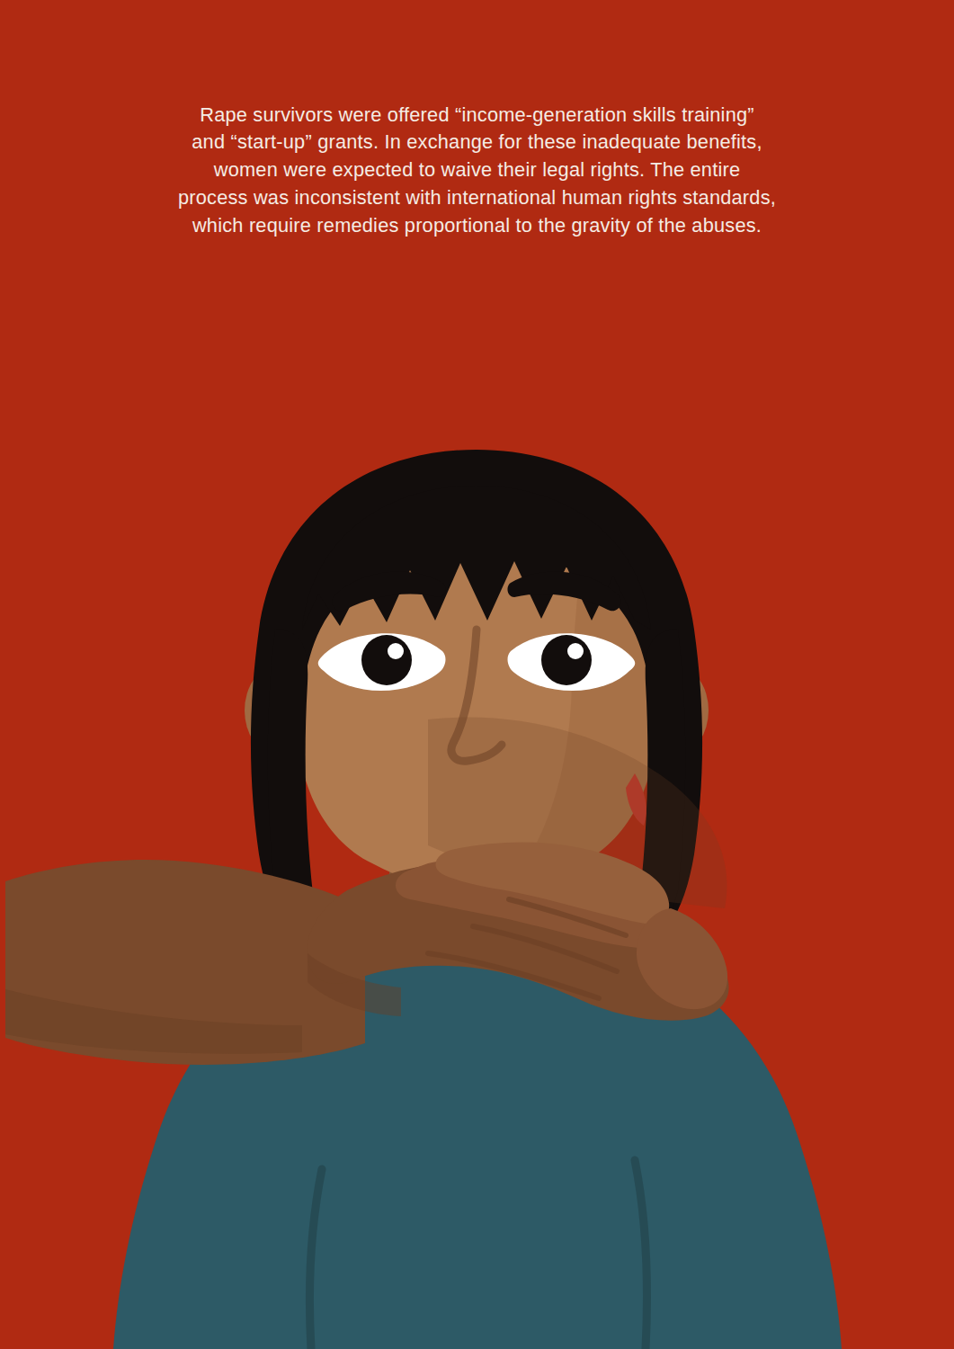Rape survivors were offered “income-generation skills training” and “start-up” grants. In exchange for these inadequate benefits, women were expected to waive their legal rights. The entire process was inconsistent with international human rights standards, which require remedies proportional to the gravity of the abuses.